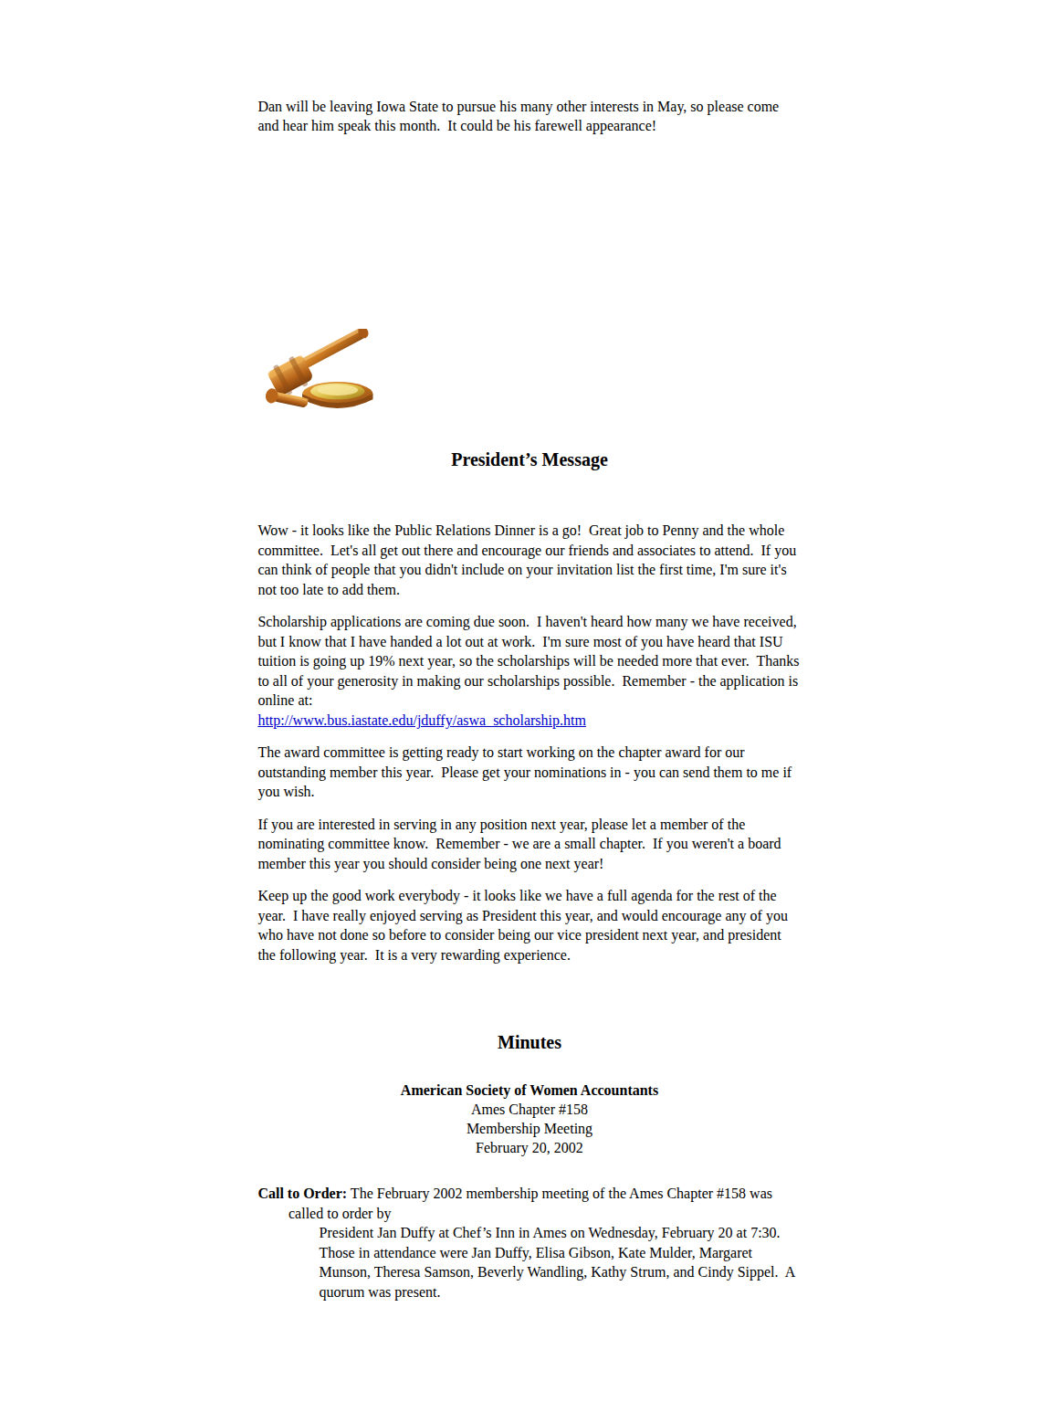Dan will be leaving Iowa State to pursue his many other interests in May, so please come and hear him speak this month. It could be his farewell appearance!
President’s Message
Wow - it looks like the Public Relations Dinner is a go! Great job to Penny and the whole committee. Let's all get out there and encourage our friends and associates to attend. If you can think of people that you didn't include on your invitation list the first time, I'm sure it's not too late to add them.
Scholarship applications are coming due soon. I haven't heard how many we have received, but I know that I have handed a lot out at work. I'm sure most of you have heard that ISU tuition is going up 19% next year, so the scholarships will be needed more that ever. Thanks to all of your generosity in making our scholarships possible. Remember - the application is online at:
http://www.bus.iastate.edu/jduffy/aswa_scholarship.htm
The award committee is getting ready to start working on the chapter award for our outstanding member this year. Please get your nominations in - you can send them to me if you wish.
If you are interested in serving in any position next year, please let a member of the nominating committee know. Remember - we are a small chapter. If you weren't a board member this year you should consider being one next year!
Keep up the good work everybody - it looks like we have a full agenda for the rest of the year. I have really enjoyed serving as President this year, and would encourage any of you who have not done so before to consider being our vice president next year, and president the following year. It is a very rewarding experience.
Minutes
American Society of Women Accountants
Ames Chapter #158
Membership Meeting
February 20, 2002
Call to Order: The February 2002 membership meeting of the Ames Chapter #158 was called to order by President Jan Duffy at Chef’s Inn in Ames on Wednesday, February 20 at 7:30. Those in attendance were Jan Duffy, Elisa Gibson, Kate Mulder, Margaret Munson, Theresa Samson, Beverly Wandling, Kathy Strum, and Cindy Sippel. A quorum was present.